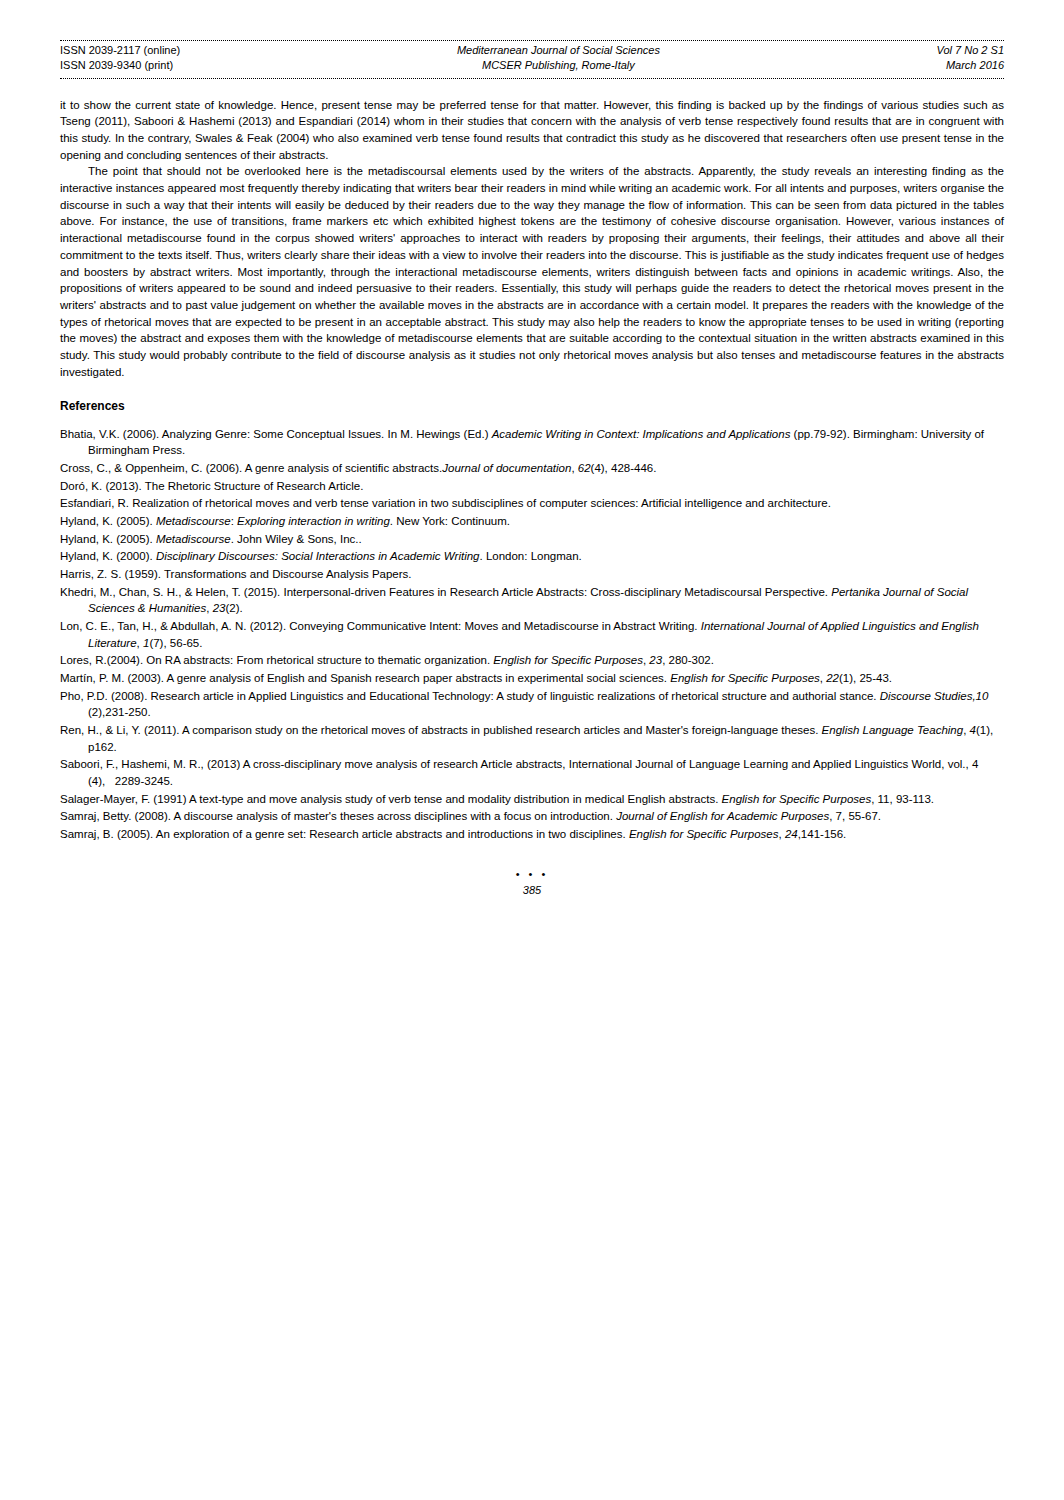ISSN 2039-2117 (online)
ISSN 2039-9340 (print)
Mediterranean Journal of Social Sciences
MCSER Publishing, Rome-Italy
Vol 7 No 2 S1
March 2016
it to show the current state of knowledge. Hence, present tense may be preferred tense for that matter. However, this finding is backed up by the findings of various studies such as Tseng (2011), Saboori & Hashemi (2013) and Espandiari (2014) whom in their studies that concern with the analysis of verb tense respectively found results that are in congruent with this study. In the contrary, Swales & Feak (2004) who also examined verb tense found results that contradict this study as he discovered that researchers often use present tense in the opening and concluding sentences of their abstracts.
The point that should not be overlooked here is the metadiscoursal elements used by the writers of the abstracts. Apparently, the study reveals an interesting finding as the interactive instances appeared most frequently thereby indicating that writers bear their readers in mind while writing an academic work. For all intents and purposes, writers organise the discourse in such a way that their intents will easily be deduced by their readers due to the way they manage the flow of information. This can be seen from data pictured in the tables above. For instance, the use of transitions, frame markers etc which exhibited highest tokens are the testimony of cohesive discourse organisation. However, various instances of interactional metadiscourse found in the corpus showed writers' approaches to interact with readers by proposing their arguments, their feelings, their attitudes and above all their commitment to the texts itself. Thus, writers clearly share their ideas with a view to involve their readers into the discourse. This is justifiable as the study indicates frequent use of hedges and boosters by abstract writers. Most importantly, through the interactional metadiscourse elements, writers distinguish between facts and opinions in academic writings. Also, the propositions of writers appeared to be sound and indeed persuasive to their readers. Essentially, this study will perhaps guide the readers to detect the rhetorical moves present in the writers' abstracts and to past value judgement on whether the available moves in the abstracts are in accordance with a certain model. It prepares the readers with the knowledge of the types of rhetorical moves that are expected to be present in an acceptable abstract. This study may also help the readers to know the appropriate tenses to be used in writing (reporting the moves) the abstract and exposes them with the knowledge of metadiscourse elements that are suitable according to the contextual situation in the written abstracts examined in this study. This study would probably contribute to the field of discourse analysis as it studies not only rhetorical moves analysis but also tenses and metadiscourse features in the abstracts investigated.
References
Bhatia, V.K. (2006). Analyzing Genre: Some Conceptual Issues. In M. Hewings (Ed.) Academic Writing in Context: Implications and Applications (pp.79-92). Birmingham: University of Birmingham Press.
Cross, C., & Oppenheim, C. (2006). A genre analysis of scientific abstracts.Journal of documentation, 62(4), 428-446.
Doró, K. (2013). The Rhetoric Structure of Research Article.
Esfandiari, R. Realization of rhetorical moves and verb tense variation in two subdisciplines of computer sciences: Artificial intelligence and architecture.
Hyland, K. (2005). Metadiscourse: Exploring interaction in writing. New York: Continuum.
Hyland, K. (2005). Metadiscourse. John Wiley & Sons, Inc..
Hyland, K. (2000). Disciplinary Discourses: Social Interactions in Academic Writing. London: Longman.
Harris, Z. S. (1959). Transformations and Discourse Analysis Papers.
Khedri, M., Chan, S. H., & Helen, T. (2015). Interpersonal-driven Features in Research Article Abstracts: Cross-disciplinary Metadiscoursal Perspective. Pertanika Journal of Social Sciences & Humanities, 23(2).
Lon, C. E., Tan, H., & Abdullah, A. N. (2012). Conveying Communicative Intent: Moves and Metadiscourse in Abstract Writing. International Journal of Applied Linguistics and English Literature, 1(7), 56-65.
Lores, R.(2004). On RA abstracts: From rhetorical structure to thematic organization. English for Specific Purposes, 23, 280-302.
Martín, P. M. (2003). A genre analysis of English and Spanish research paper abstracts in experimental social sciences. English for Specific Purposes, 22(1), 25-43.
Pho, P.D. (2008). Research article in Applied Linguistics and Educational Technology: A study of linguistic realizations of rhetorical structure and authorial stance. Discourse Studies,10 (2),231-250.
Ren, H., & Li, Y. (2011). A comparison study on the rhetorical moves of abstracts in published research articles and Master's foreign-language theses. English Language Teaching, 4(1), p162.
Saboori, F., Hashemi, M. R., (2013) A cross-disciplinary move analysis of research Article abstracts, International Journal of Language Learning and Applied Linguistics World, vol., 4 (4), 2289-3245.
Salager-Mayer, F. (1991) A text-type and move analysis study of verb tense and modality distribution in medical English abstracts. English for Specific Purposes, 11, 93-113.
Samraj, Betty. (2008). A discourse analysis of master's theses across disciplines with a focus on introduction. Journal of English for Academic Purposes, 7, 55-67.
Samraj, B. (2005). An exploration of a genre set: Research article abstracts and introductions in two disciplines. English for Specific Purposes, 24,141-156.
• • •
385